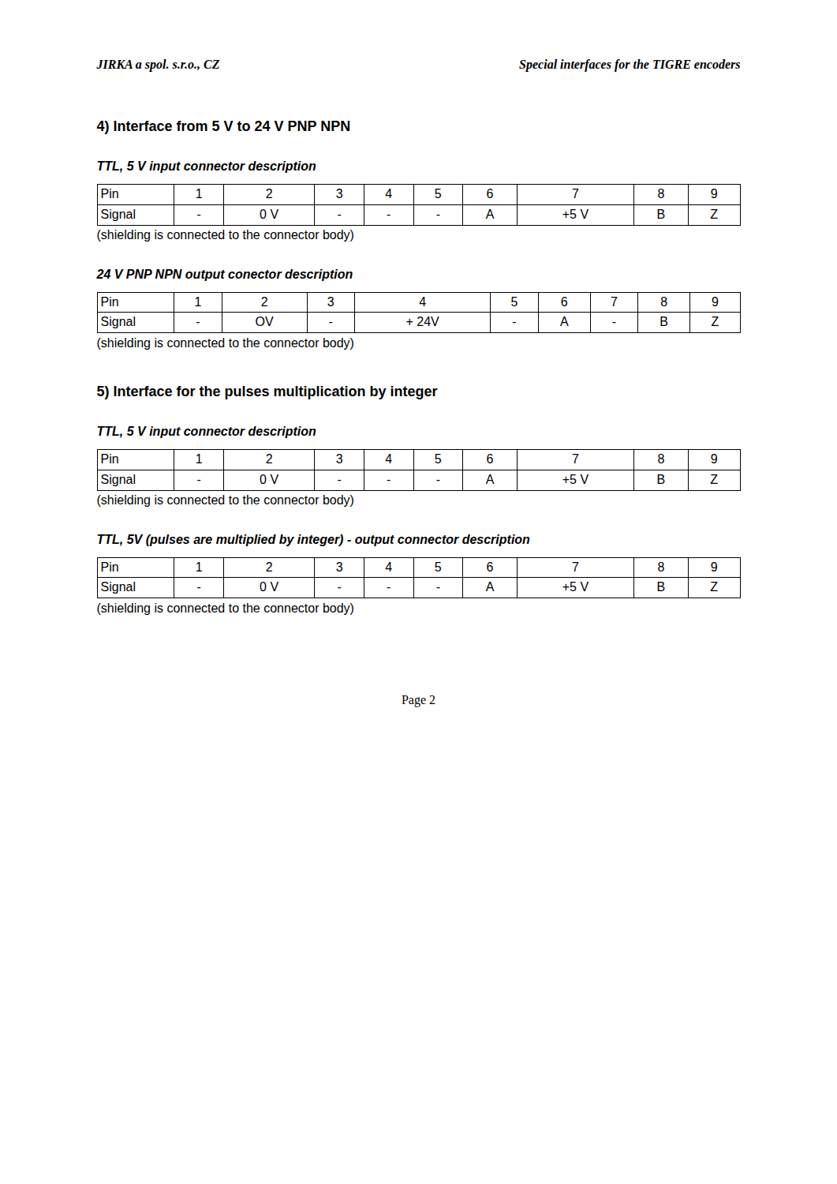JIRKA a spol. s.r.o., CZ
Special interfaces for the TIGRE encoders
4) Interface from 5 V to 24 V PNP NPN
TTL, 5 V input connector description
| Pin | 1 | 2 | 3 | 4 | 5 | 6 | 7 | 8 | 9 |
| Signal | - | 0 V | - | - | - | A | +5 V | B | Z |
(shielding is connected to the connector body)
24 V PNP NPN output conector description
| Pin | 1 | 2 | 3 | 4 | 5 | 6 | 7 | 8 | 9 |
| Signal | - | OV | - | + 24V | - | A | - | B | Z |
(shielding is connected to the connector body)
5) Interface for the pulses multiplication by integer
TTL, 5 V input connector description
| Pin | 1 | 2 | 3 | 4 | 5 | 6 | 7 | 8 | 9 |
| Signal | - | 0 V | - | - | - | A | +5 V | B | Z |
(shielding is connected to the connector body)
TTL, 5V (pulses are multiplied by integer) - output connector description
| Pin | 1 | 2 | 3 | 4 | 5 | 6 | 7 | 8 | 9 |
| Signal | - | 0 V | - | - | - | A | +5 V | B | Z |
(shielding is connected to the connector body)
Page 2